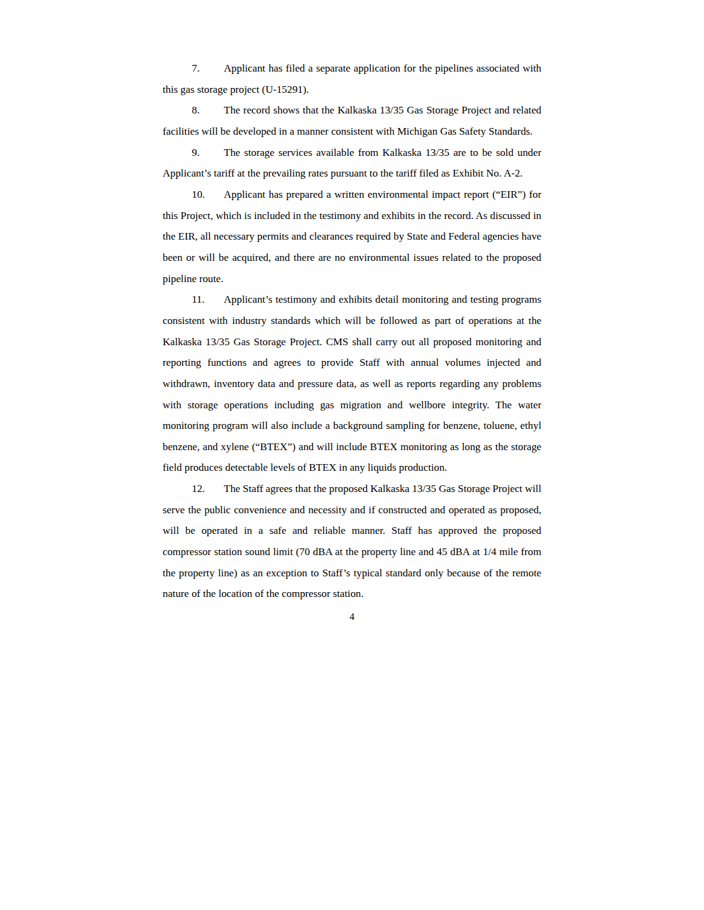7. Applicant has filed a separate application for the pipelines associated with this gas storage project (U-15291).
8. The record shows that the Kalkaska 13/35 Gas Storage Project and related facilities will be developed in a manner consistent with Michigan Gas Safety Standards.
9. The storage services available from Kalkaska 13/35 are to be sold under Applicant’s tariff at the prevailing rates pursuant to the tariff filed as Exhibit No. A-2.
10. Applicant has prepared a written environmental impact report (“EIR”) for this Project, which is included in the testimony and exhibits in the record. As discussed in the EIR, all necessary permits and clearances required by State and Federal agencies have been or will be acquired, and there are no environmental issues related to the proposed pipeline route.
11. Applicant’s testimony and exhibits detail monitoring and testing programs consistent with industry standards which will be followed as part of operations at the Kalkaska 13/35 Gas Storage Project. CMS shall carry out all proposed monitoring and reporting functions and agrees to provide Staff with annual volumes injected and withdrawn, inventory data and pressure data, as well as reports regarding any problems with storage operations including gas migration and wellbore integrity. The water monitoring program will also include a background sampling for benzene, toluene, ethyl benzene, and xylene (“BTEX”) and will include BTEX monitoring as long as the storage field produces detectable levels of BTEX in any liquids production.
12. The Staff agrees that the proposed Kalkaska 13/35 Gas Storage Project will serve the public convenience and necessity and if constructed and operated as proposed, will be operated in a safe and reliable manner. Staff has approved the proposed compressor station sound limit (70 dBA at the property line and 45 dBA at 1/4 mile from the property line) as an exception to Staff’s typical standard only because of the remote nature of the location of the compressor station.
4